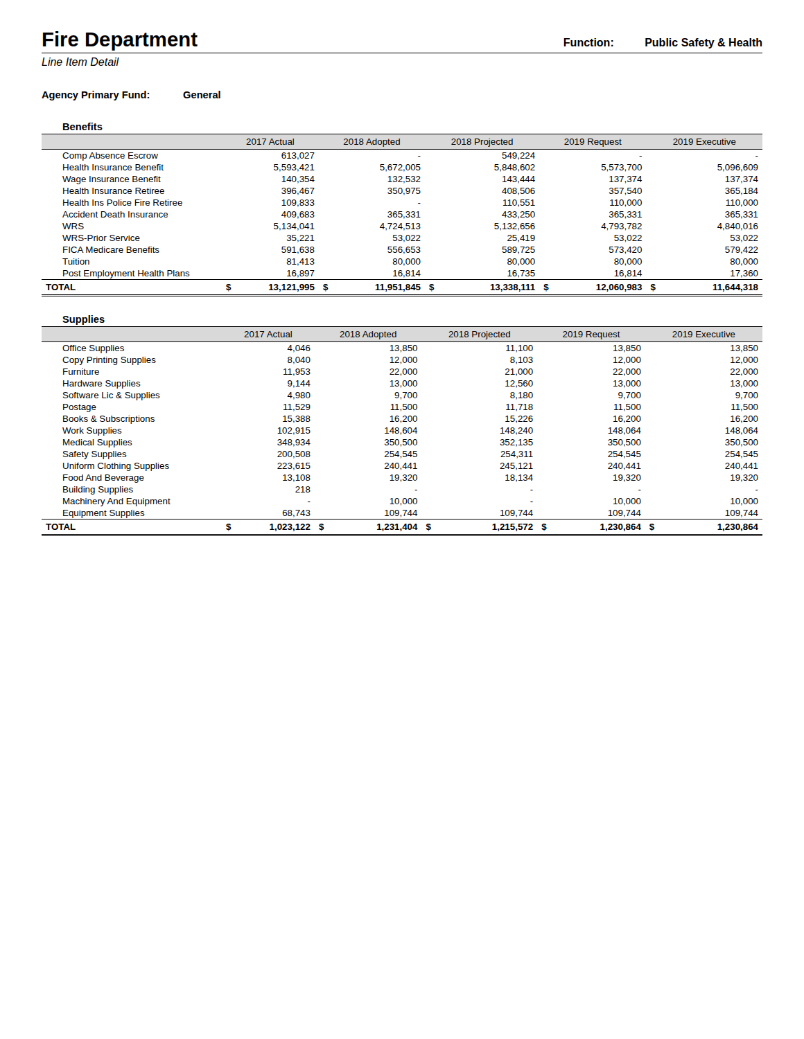Fire Department
Function: Public Safety & Health
Line Item Detail
Agency Primary Fund: General
Benefits
| | 2017 Actual | 2018 Adopted | 2018 Projected | 2019 Request | 2019 Executive |
| --- | --- | --- | --- | --- | --- |
| Comp Absence Escrow | 613,027 | - | 549,224 | - | - |
| Health Insurance Benefit | 5,593,421 | 5,672,005 | 5,848,602 | 5,573,700 | 5,096,609 |
| Wage Insurance Benefit | 140,354 | 132,532 | 143,444 | 137,374 | 137,374 |
| Health Insurance Retiree | 396,467 | 350,975 | 408,506 | 357,540 | 365,184 |
| Health Ins Police Fire Retiree | 109,833 | - | 110,551 | 110,000 | 110,000 |
| Accident Death Insurance | 409,683 | 365,331 | 433,250 | 365,331 | 365,331 |
| WRS | 5,134,041 | 4,724,513 | 5,132,656 | 4,793,782 | 4,840,016 |
| WRS-Prior Service | 35,221 | 53,022 | 25,419 | 53,022 | 53,022 |
| FICA Medicare Benefits | 591,638 | 556,653 | 589,725 | 573,420 | 579,422 |
| Tuition | 81,413 | 80,000 | 80,000 | 80,000 | 80,000 |
| Post Employment Health Plans | 16,897 | 16,814 | 16,735 | 16,814 | 17,360 |
| TOTAL | $ 13,121,995 | $ 11,951,845 | $ 13,338,111 | $ 12,060,983 | $ 11,644,318 |
Supplies
| | 2017 Actual | 2018 Adopted | 2018 Projected | 2019 Request | 2019 Executive |
| --- | --- | --- | --- | --- | --- |
| Office Supplies | 4,046 | 13,850 | 11,100 | 13,850 | 13,850 |
| Copy Printing Supplies | 8,040 | 12,000 | 8,103 | 12,000 | 12,000 |
| Furniture | 11,953 | 22,000 | 21,000 | 22,000 | 22,000 |
| Hardware Supplies | 9,144 | 13,000 | 12,560 | 13,000 | 13,000 |
| Software Lic & Supplies | 4,980 | 9,700 | 8,180 | 9,700 | 9,700 |
| Postage | 11,529 | 11,500 | 11,718 | 11,500 | 11,500 |
| Books & Subscriptions | 15,388 | 16,200 | 15,226 | 16,200 | 16,200 |
| Work Supplies | 102,915 | 148,604 | 148,240 | 148,064 | 148,064 |
| Medical Supplies | 348,934 | 350,500 | 352,135 | 350,500 | 350,500 |
| Safety Supplies | 200,508 | 254,545 | 254,311 | 254,545 | 254,545 |
| Uniform Clothing Supplies | 223,615 | 240,441 | 245,121 | 240,441 | 240,441 |
| Food And Beverage | 13,108 | 19,320 | 18,134 | 19,320 | 19,320 |
| Building Supplies | 218 | - | - | - | - |
| Machinery And Equipment | - | 10,000 | - | 10,000 | 10,000 |
| Equipment Supplies | 68,743 | 109,744 | 109,744 | 109,744 | 109,744 |
| TOTAL | $ 1,023,122 | $ 1,231,404 | $ 1,215,572 | $ 1,230,864 | $ 1,230,864 |